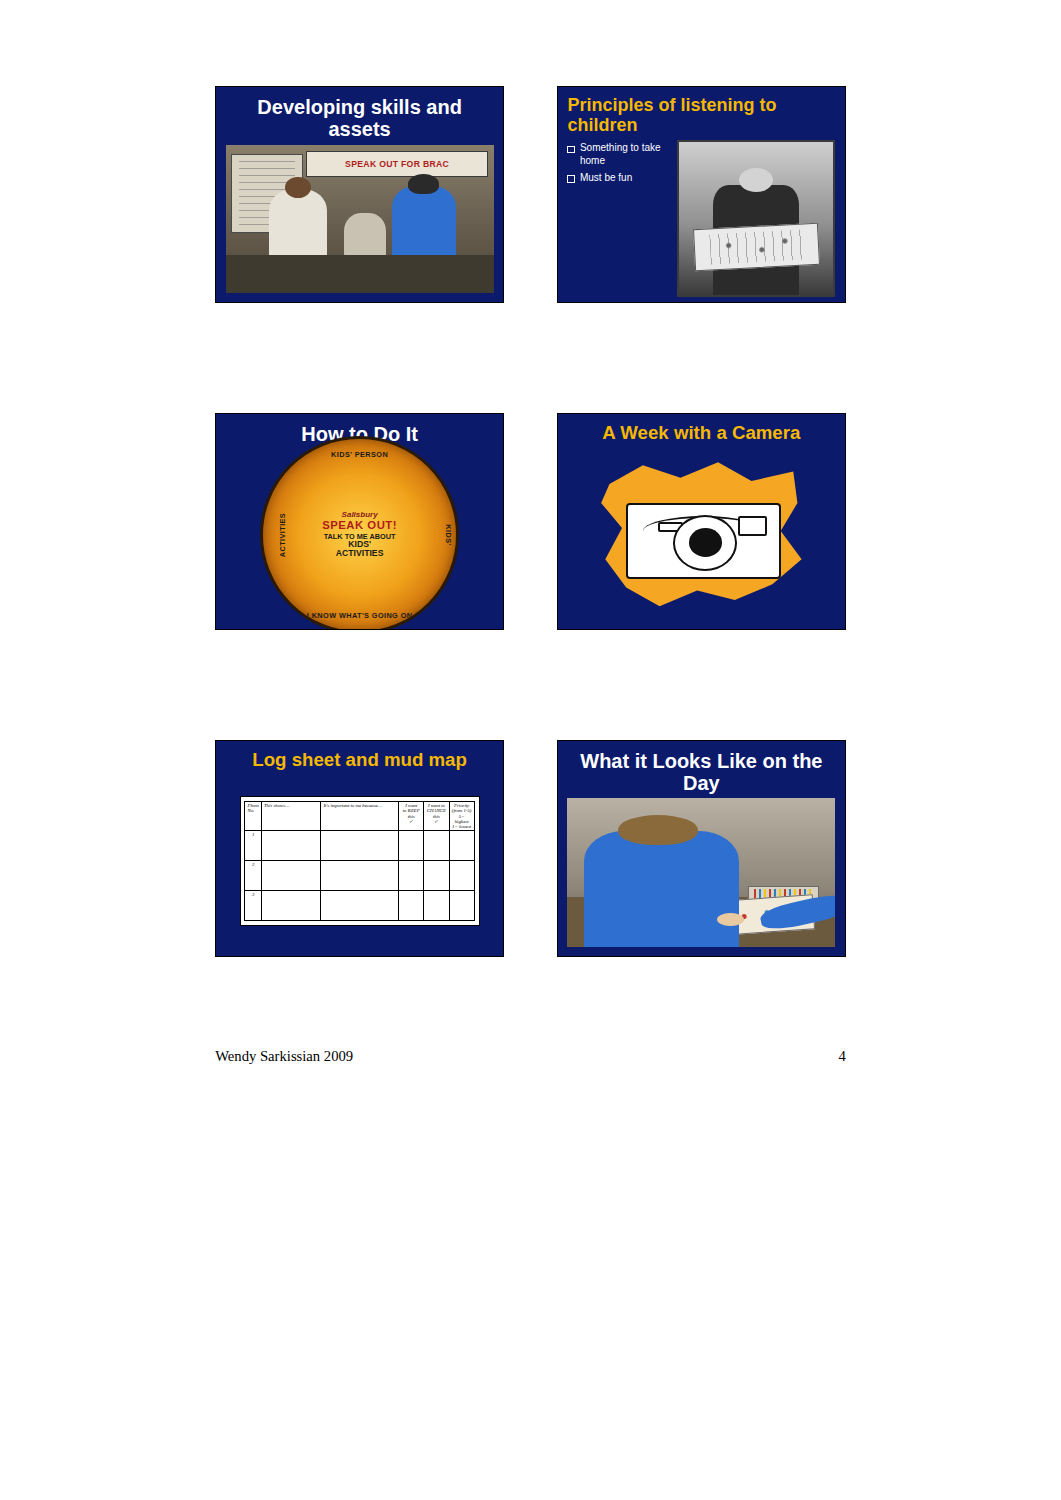Developing skills and assets
SPEAK OUT FOR BRAC
Principles of listening to children
Something to take home
Must be fun
How to Do It
KIDS' PERSON I KNOW WHAT'S GOING ON ACTIVITIES KIDS'
Salisbury SPEAK OUT! TALK TO ME ABOUT KIDS'
ACTIVITIES
A Week with a Camera
Log sheet and mud map
| Photo No. | This shows… | It's important to me because… | I want to KEEP this ✓ | I want to CHANGE this ✓ | Priority (from 1-5) 5= highest 1= lowest |
| --- | --- | --- | --- | --- | --- |
| 1 | | | | | |
| 2 | | | | | |
| 3 | | | | | |
What it Looks Like on the Day
Wendy Sarkissian 2009
4